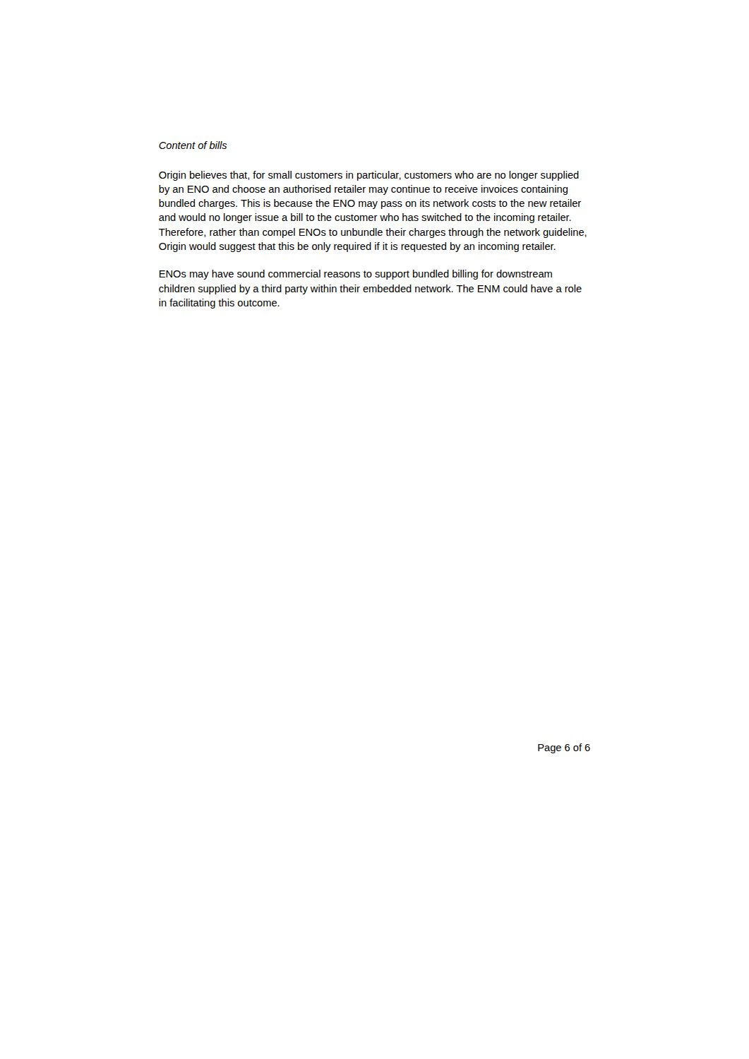Content of bills
Origin believes that, for small customers in particular, customers who are no longer supplied by an ENO and choose an authorised retailer may continue to receive invoices containing bundled charges. This is because the ENO may pass on its network costs to the new retailer and would no longer issue a bill to the customer who has switched to the incoming retailer. Therefore, rather than compel ENOs to unbundle their charges through the network guideline, Origin would suggest that this be only required if it is requested by an incoming retailer.
ENOs may have sound commercial reasons to support bundled billing for downstream children supplied by a third party within their embedded network. The ENM could have a role in facilitating this outcome.
Page 6 of 6